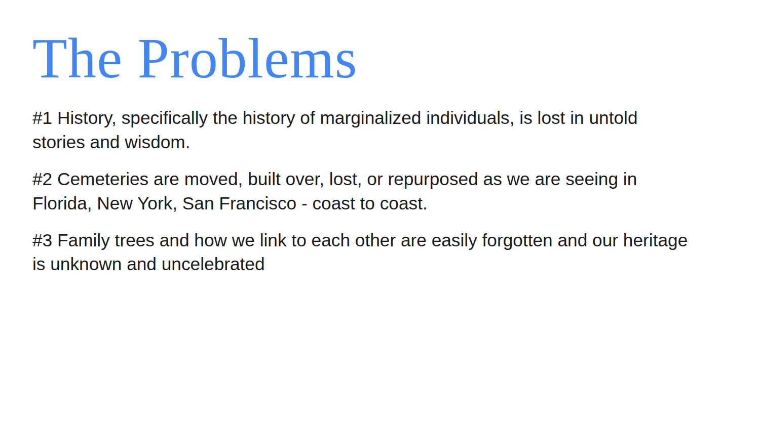The Problems
#1 History, specifically the history of marginalized individuals, is lost in untold stories and wisdom.
#2 Cemeteries are moved, built over, lost, or repurposed as we are seeing in Florida, New York, San Francisco - coast to coast.
#3 Family trees and how we link to each other are easily forgotten and our heritage is unknown and uncelebrated